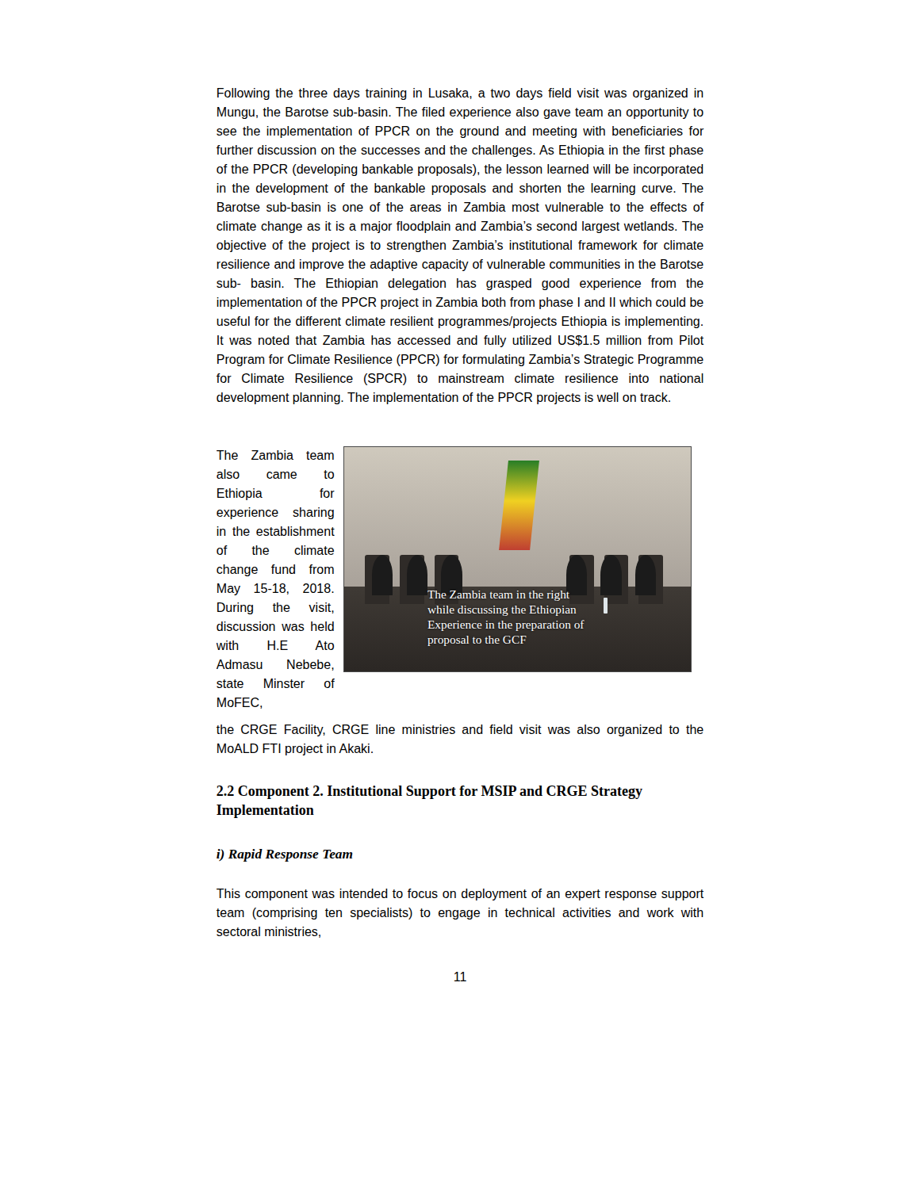Following the three days training in Lusaka, a two days field visit was organized in Mungu, the Barotse sub-basin. The filed experience also gave team an opportunity to see the implementation of PPCR on the ground and meeting with beneficiaries for further discussion on the successes and the challenges. As Ethiopia in the first phase of the PPCR (developing bankable proposals), the lesson learned will be incorporated in the development of the bankable proposals and shorten the learning curve. The Barotse sub-basin is one of the areas in Zambia most vulnerable to the effects of climate change as it is a major floodplain and Zambia’s second largest wetlands. The objective of the project is to strengthen Zambia’s institutional framework for climate resilience and improve the adaptive capacity of vulnerable communities in the Barotse sub- basin. The Ethiopian delegation has grasped good experience from the implementation of the PPCR project in Zambia both from phase I and II which could be useful for the different climate resilient programmes/projects Ethiopia is implementing. It was noted that Zambia has accessed and fully utilized US$1.5 million from Pilot Program for Climate Resilience (PPCR) for formulating Zambia’s Strategic Programme for Climate Resilience (SPCR) to mainstream climate resilience into national development planning. The implementation of the PPCR projects is well on track.
The Zambia team also came to Ethiopia for experience sharing in the establishment of the climate change fund from May 15-18, 2018. During the visit, discussion was held with H.E Ato Admasu Nebebe, state Minster of MoFEC,
The Zambia team in the right while discussing the Ethiopian Experience in the preparation of proposal to the GCF
the CRGE Facility, CRGE line ministries and field visit was also organized to the MoALD FTI project in Akaki.
2.2 Component 2. Institutional Support for MSIP and CRGE Strategy Implementation
i) Rapid Response Team
This component was intended to focus on deployment of an expert response support team (comprising ten specialists) to engage in technical activities and work with sectoral ministries,
11